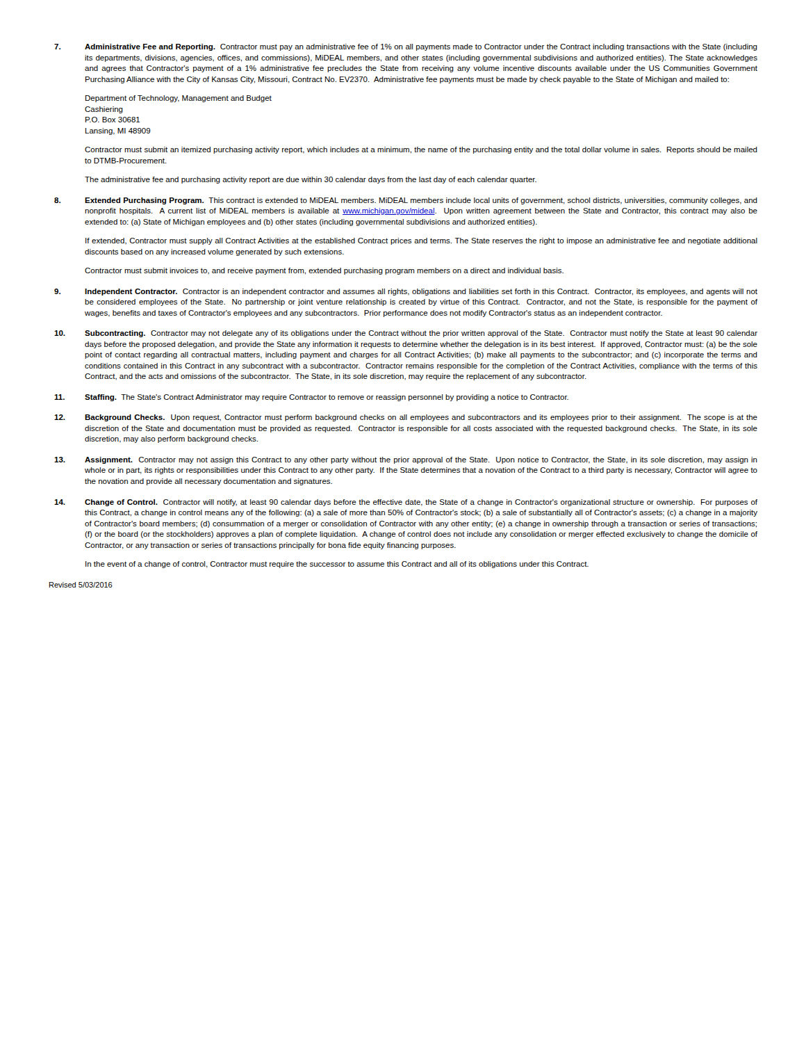Administrative Fee and Reporting. Contractor must pay an administrative fee of 1% on all payments made to Contractor under the Contract including transactions with the State (including its departments, divisions, agencies, offices, and commissions), MiDEAL members, and other states (including governmental subdivisions and authorized entities). The State acknowledges and agrees that Contractor's payment of a 1% administrative fee precludes the State from receiving any volume incentive discounts available under the US Communities Government Purchasing Alliance with the City of Kansas City, Missouri, Contract No. EV2370. Administrative fee payments must be made by check payable to the State of Michigan and mailed to:
Department of Technology, Management and Budget
Cashiering
P.O. Box 30681
Lansing, MI 48909
Contractor must submit an itemized purchasing activity report, which includes at a minimum, the name of the purchasing entity and the total dollar volume in sales. Reports should be mailed to DTMB-Procurement.
The administrative fee and purchasing activity report are due within 30 calendar days from the last day of each calendar quarter.
Extended Purchasing Program. This contract is extended to MiDEAL members. MiDEAL members include local units of government, school districts, universities, community colleges, and nonprofit hospitals. A current list of MiDEAL members is available at www.michigan.gov/mideal. Upon written agreement between the State and Contractor, this contract may also be extended to: (a) State of Michigan employees and (b) other states (including governmental subdivisions and authorized entities).
If extended, Contractor must supply all Contract Activities at the established Contract prices and terms. The State reserves the right to impose an administrative fee and negotiate additional discounts based on any increased volume generated by such extensions.
Contractor must submit invoices to, and receive payment from, extended purchasing program members on a direct and individual basis.
Independent Contractor. Contractor is an independent contractor and assumes all rights, obligations and liabilities set forth in this Contract. Contractor, its employees, and agents will not be considered employees of the State. No partnership or joint venture relationship is created by virtue of this Contract. Contractor, and not the State, is responsible for the payment of wages, benefits and taxes of Contractor's employees and any subcontractors. Prior performance does not modify Contractor's status as an independent contractor.
Subcontracting. Contractor may not delegate any of its obligations under the Contract without the prior written approval of the State. Contractor must notify the State at least 90 calendar days before the proposed delegation, and provide the State any information it requests to determine whether the delegation is in its best interest. If approved, Contractor must: (a) be the sole point of contact regarding all contractual matters, including payment and charges for all Contract Activities; (b) make all payments to the subcontractor; and (c) incorporate the terms and conditions contained in this Contract in any subcontract with a subcontractor. Contractor remains responsible for the completion of the Contract Activities, compliance with the terms of this Contract, and the acts and omissions of the subcontractor. The State, in its sole discretion, may require the replacement of any subcontractor.
Staffing. The State's Contract Administrator may require Contractor to remove or reassign personnel by providing a notice to Contractor.
Background Checks. Upon request, Contractor must perform background checks on all employees and subcontractors and its employees prior to their assignment. The scope is at the discretion of the State and documentation must be provided as requested. Contractor is responsible for all costs associated with the requested background checks. The State, in its sole discretion, may also perform background checks.
Assignment. Contractor may not assign this Contract to any other party without the prior approval of the State. Upon notice to Contractor, the State, in its sole discretion, may assign in whole or in part, its rights or responsibilities under this Contract to any other party. If the State determines that a novation of the Contract to a third party is necessary, Contractor will agree to the novation and provide all necessary documentation and signatures.
Change of Control. Contractor will notify, at least 90 calendar days before the effective date, the State of a change in Contractor's organizational structure or ownership. For purposes of this Contract, a change in control means any of the following: (a) a sale of more than 50% of Contractor's stock; (b) a sale of substantially all of Contractor's assets; (c) a change in a majority of Contractor's board members; (d) consummation of a merger or consolidation of Contractor with any other entity; (e) a change in ownership through a transaction or series of transactions; (f) or the board (or the stockholders) approves a plan of complete liquidation. A change of control does not include any consolidation or merger effected exclusively to change the domicile of Contractor, or any transaction or series of transactions principally for bona fide equity financing purposes.
In the event of a change of control, Contractor must require the successor to assume this Contract and all of its obligations under this Contract.
Revised 5/03/2016